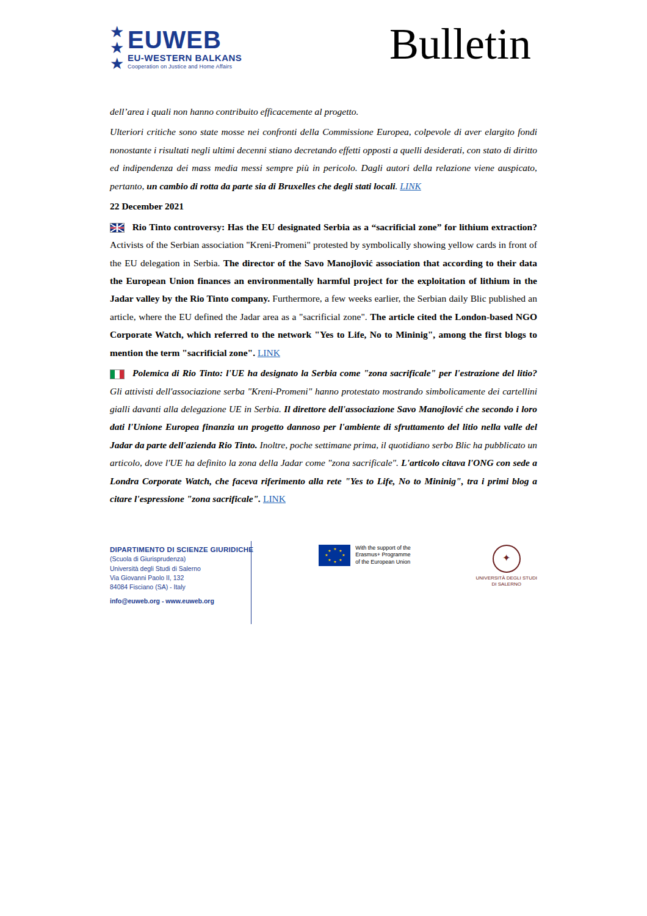★
★
★
EUWEB EU-WESTERN BALKANS Cooperation on Justice and Home Affairs
Bulletin
dell’area i quali non hanno contribuito efficacemente al progetto.
Ulteriori critiche sono state mosse nei confronti della Commissione Europea, colpevole di aver elargito fondi nonostante i risultati negli ultimi decenni stiano decretando effetti opposti a quelli desiderati, con stato di diritto ed indipendenza dei mass media messi sempre più in pericolo. Dagli autori della relazione viene auspicato, pertanto, un cambio di rotta da parte sia di Bruxelles che degli stati locali. LINK
22 December 2021
Rio Tinto controversy: Has the EU designated Serbia as a “sacrificial zone” for lithium extraction? Activists of the Serbian association "Kreni-Promeni" protested by symbolically showing yellow cards in front of the EU delegation in Serbia. The director of the Savo Manojlović association that according to their data the European Union finances an environmentally harmful project for the exploitation of lithium in the Jadar valley by the Rio Tinto company. Furthermore, a few weeks earlier, the Serbian daily Blic published an article, where the EU defined the Jadar area as a "sacrificial zone". The article cited the London-based NGO Corporate Watch, which referred to the network "Yes to Life, No to Mininig", among the first blogs to mention the term "sacrificial zone". LINK
Polemica di Rio Tinto: l'UE ha designato la Serbia come "zona sacrificale" per l'estrazione del litio? Gli attivisti dell'associazione serba "Kreni-Promeni" hanno protestato mostrando simbolicamente dei cartellini gialli davanti alla delegazione UE in Serbia. Il direttore dell'associazione Savo Manojlović che secondo i loro dati l'Unione Europea finanzia un progetto dannoso per l'ambiente di sfruttamento del litio nella valle del Jadar da parte dell'azienda Rio Tinto. Inoltre, poche settimane prima, il quotidiano serbo Blic ha pubblicato un articolo, dove l'UE ha definito la zona della Jadar come "zona sacrificale". L'articolo citava l'ONG con sede a Londra Corporate Watch, che faceva riferimento alla rete "Yes to Life, No to Mininig", tra i primi blog a citare l'espressione "zona sacrificale". LINK
DIPARTIMENTO DI SCIENZE GIURIDICHE
(Scuola di Giurisprudenza)
Università degli Studi di Salerno
Via Giovanni Paolo II, 132
84084 Fisciano (SA) - Italy
info@euweb.org - www.euweb.org
★ ★ ★ ★ ★ ★ ★ ★
With the support of the
Erasmus+ Programme
of the European Union
✦
UNIVERSITÀ DEGLI STUDI
DI SALERNO